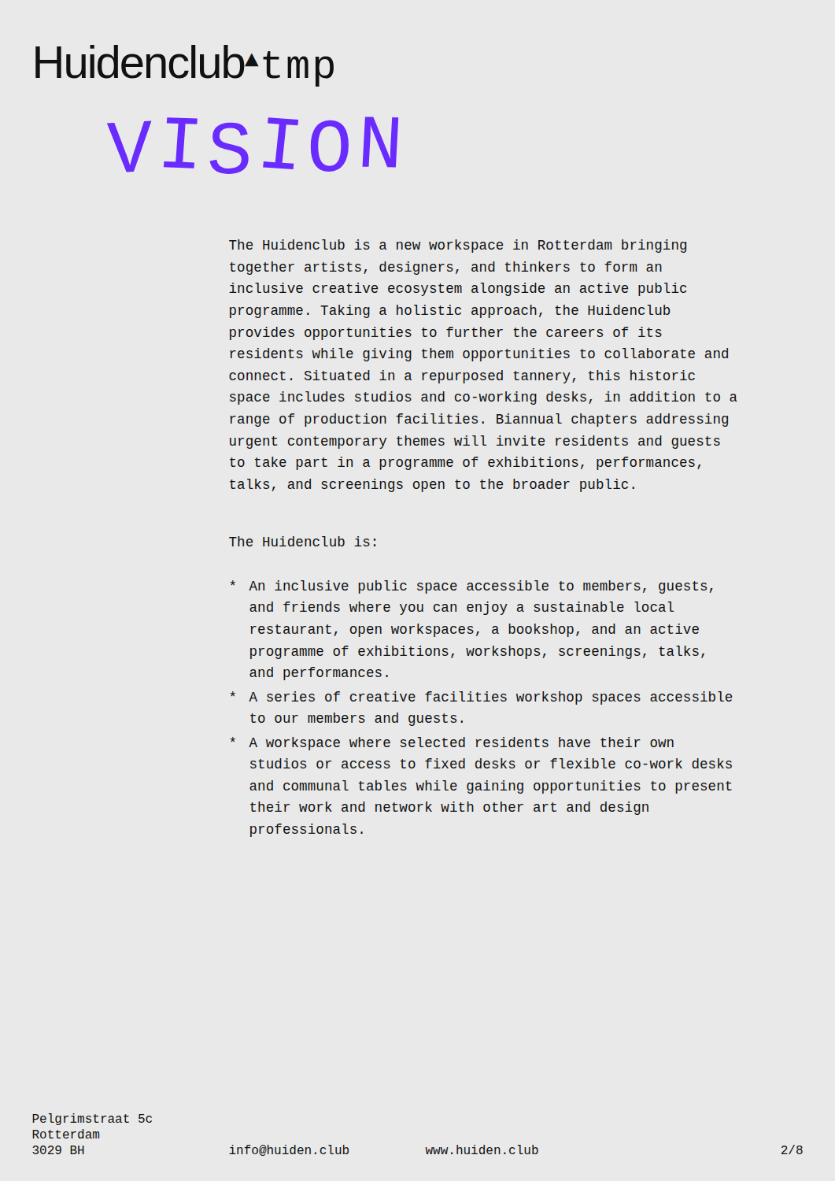Huidenclub▲tmp
VISION
The Huidenclub is a new workspace in Rotterdam bringing together artists, designers, and thinkers to form an inclusive creative ecosystem alongside an active public programme. Taking a holistic approach, the Huidenclub provides opportunities to further the careers of its residents while giving them opportunities to collaborate and connect. Situated in a repurposed tannery, this historic space includes studios and co-working desks, in addition to a range of production facilities. Biannual chapters addressing urgent contemporary themes will invite residents and guests to take part in a programme of exhibitions, performances, talks, and screenings open to the broader public.
The Huidenclub is:
An inclusive public space accessible to members, guests, and friends where you can enjoy a sustainable local restaurant, open workspaces, a bookshop, and an active programme of exhibitions, workshops, screenings, talks, and performances.
A series of creative facilities workshop spaces accessible to our members and guests.
A workspace where selected residents have their own studios or access to fixed desks or flexible co-work desks and communal tables while gaining opportunities to present their work and network with other art and design professionals.
Pelgrimstraat 5c Rotterdam 3029 BH
info@huiden.club
www.huiden.club
2/8